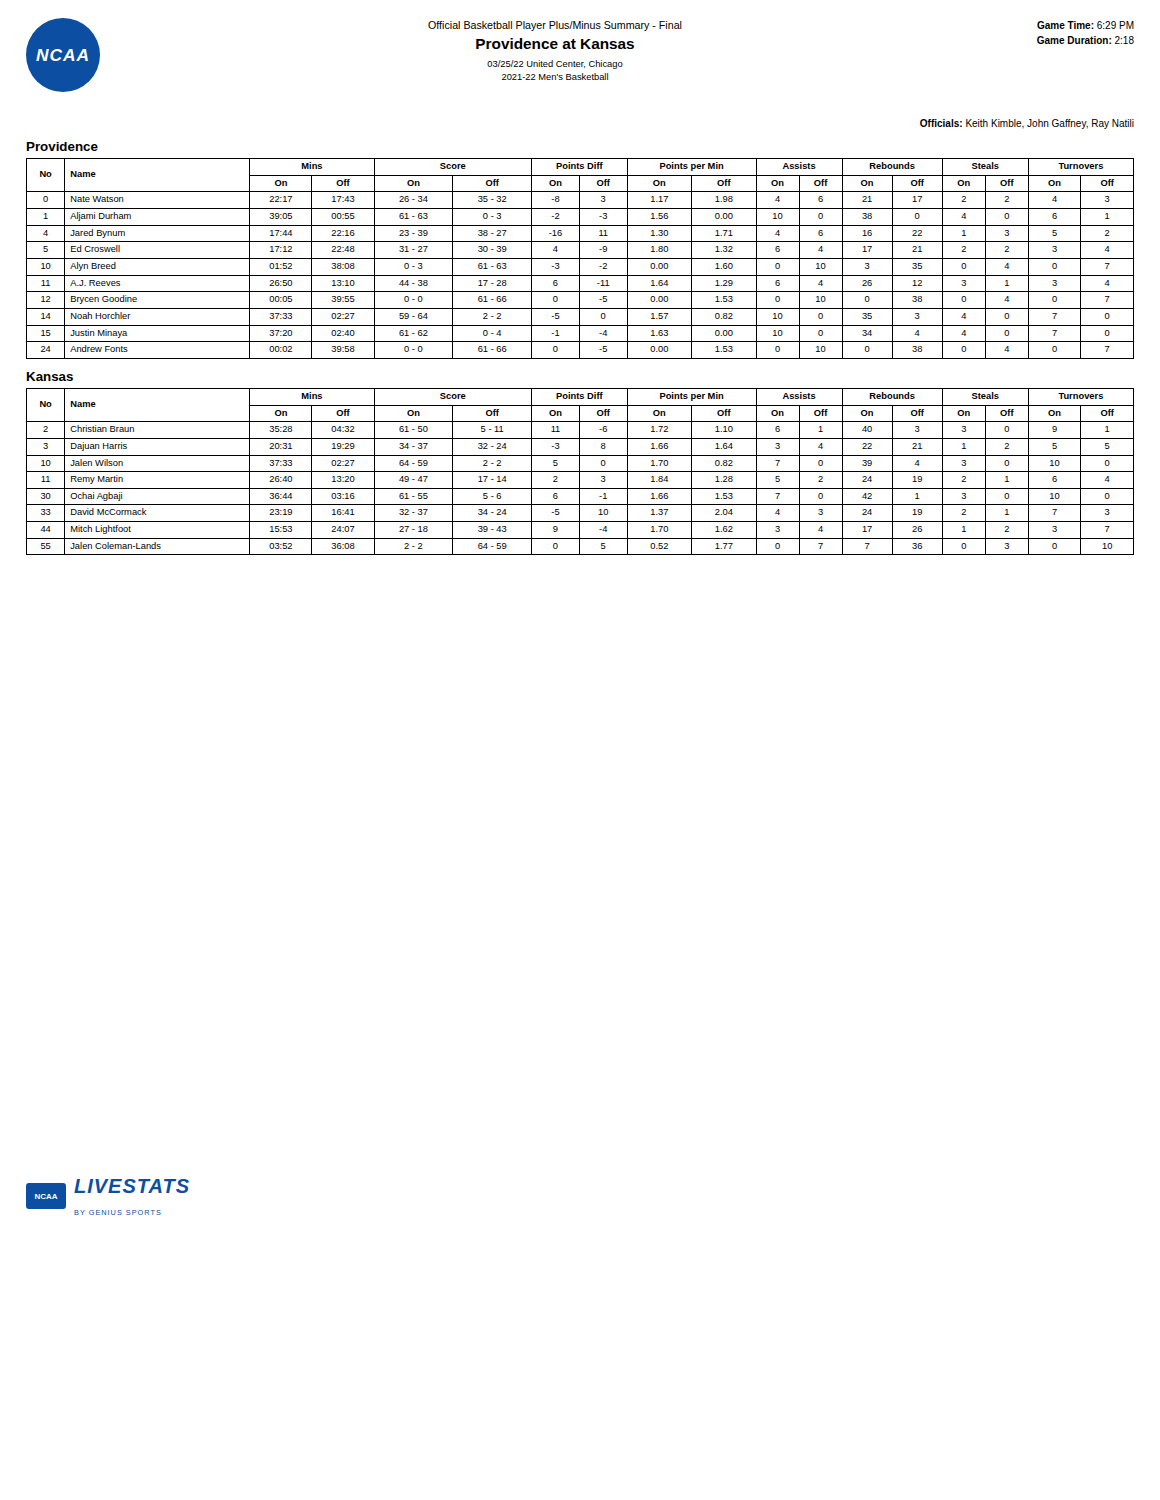NCAA
Official Basketball Player Plus/Minus Summary - Final
Providence at Kansas
03/25/22 United Center, Chicago
2021-22 Men's Basketball
Game Time: 6:29 PM
Game Duration: 2:18
Officials: Keith Kimble, John Gaffney, Ray Natili
Providence
| No | Name | Mins | Score | Points Diff | Points per Min | Assists | Rebounds | Steals | Turnovers |
| --- | --- | --- | --- | --- | --- | --- | --- | --- | --- |
| On | Off | On | Off | On | Off | On | Off | On | Off | On | Off | On | Off | On | Off |
| 0 | Nate Watson | 22:17 | 17:43 | 26 - 34 | 35 - 32 | -8 | 3 | 1.17 | 1.98 | 4 | 6 | 21 | 17 | 2 | 2 | 4 | 3 |
| 1 | Aljami Durham | 39:05 | 00:55 | 61 - 63 | 0 - 3 | -2 | -3 | 1.56 | 0.00 | 10 | 0 | 38 | 0 | 4 | 0 | 6 | 1 |
| 4 | Jared Bynum | 17:44 | 22:16 | 23 - 39 | 38 - 27 | -16 | 11 | 1.30 | 1.71 | 4 | 6 | 16 | 22 | 1 | 3 | 5 | 2 |
| 5 | Ed Croswell | 17:12 | 22:48 | 31 - 27 | 30 - 39 | 4 | -9 | 1.80 | 1.32 | 6 | 4 | 17 | 21 | 2 | 2 | 3 | 4 |
| 10 | Alyn Breed | 01:52 | 38:08 | 0 - 3 | 61 - 63 | -3 | -2 | 0.00 | 1.60 | 0 | 10 | 3 | 35 | 0 | 4 | 0 | 7 |
| 11 | A.J. Reeves | 26:50 | 13:10 | 44 - 38 | 17 - 28 | 6 | -11 | 1.64 | 1.29 | 6 | 4 | 26 | 12 | 3 | 1 | 3 | 4 |
| 12 | Brycen Goodine | 00:05 | 39:55 | 0 - 0 | 61 - 66 | 0 | -5 | 0.00 | 1.53 | 0 | 10 | 0 | 38 | 0 | 4 | 0 | 7 |
| 14 | Noah Horchler | 37:33 | 02:27 | 59 - 64 | 2 - 2 | -5 | 0 | 1.57 | 0.82 | 10 | 0 | 35 | 3 | 4 | 0 | 7 | 0 |
| 15 | Justin Minaya | 37:20 | 02:40 | 61 - 62 | 0 - 4 | -1 | -4 | 1.63 | 0.00 | 10 | 0 | 34 | 4 | 4 | 0 | 7 | 0 |
| 24 | Andrew Fonts | 00:02 | 39:58 | 0 - 0 | 61 - 66 | 0 | -5 | 0.00 | 1.53 | 0 | 10 | 0 | 38 | 0 | 4 | 0 | 7 |
Kansas
| No | Name | Mins | Score | Points Diff | Points per Min | Assists | Rebounds | Steals | Turnovers |
| --- | --- | --- | --- | --- | --- | --- | --- | --- | --- |
| On | Off | On | Off | On | Off | On | Off | On | Off | On | Off | On | Off | On | Off |
| 2 | Christian Braun | 35:28 | 04:32 | 61 - 50 | 5 - 11 | 11 | -6 | 1.72 | 1.10 | 6 | 1 | 40 | 3 | 3 | 0 | 9 | 1 |
| 3 | Dajuan Harris | 20:31 | 19:29 | 34 - 37 | 32 - 24 | -3 | 8 | 1.66 | 1.64 | 3 | 4 | 22 | 21 | 1 | 2 | 5 | 5 |
| 10 | Jalen Wilson | 37:33 | 02:27 | 64 - 59 | 2 - 2 | 5 | 0 | 1.70 | 0.82 | 7 | 0 | 39 | 4 | 3 | 0 | 10 | 0 |
| 11 | Remy Martin | 26:40 | 13:20 | 49 - 47 | 17 - 14 | 2 | 3 | 1.84 | 1.28 | 5 | 2 | 24 | 19 | 2 | 1 | 6 | 4 |
| 30 | Ochai Agbaji | 36:44 | 03:16 | 61 - 55 | 5 - 6 | 6 | -1 | 1.66 | 1.53 | 7 | 0 | 42 | 1 | 3 | 0 | 10 | 0 |
| 33 | David McCormack | 23:19 | 16:41 | 32 - 37 | 34 - 24 | -5 | 10 | 1.37 | 2.04 | 4 | 3 | 24 | 19 | 2 | 1 | 7 | 3 |
| 44 | Mitch Lightfoot | 15:53 | 24:07 | 27 - 18 | 39 - 43 | 9 | -4 | 1.70 | 1.62 | 3 | 4 | 17 | 26 | 1 | 2 | 3 | 7 |
| 55 | Jalen Coleman-Lands | 03:52 | 36:08 | 2 - 2 | 64 - 59 | 0 | 5 | 0.52 | 1.77 | 0 | 7 | 7 | 36 | 0 | 3 | 0 | 10 |
NCAA
LIVESTATS
BY GENIUS SPORTS